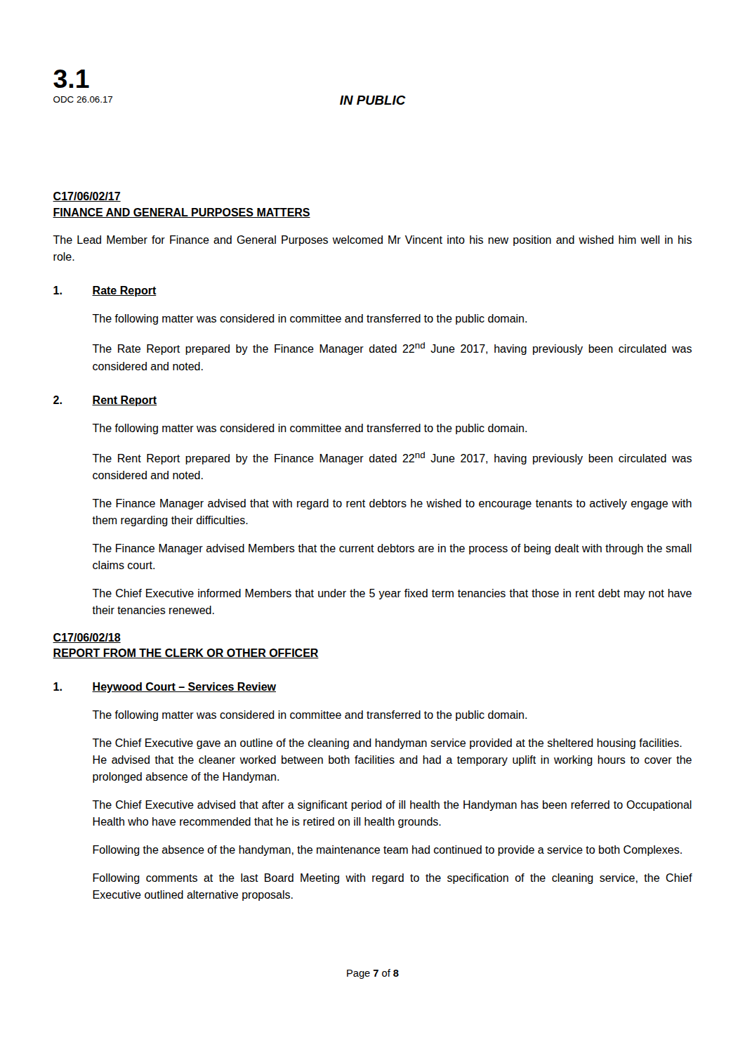3.1
ODC 26.06.17
IN PUBLIC
C17/06/02/17 FINANCE AND GENERAL PURPOSES MATTERS
The Lead Member for Finance and General Purposes welcomed Mr Vincent into his new position and wished him well in his role.
1. Rate Report
The following matter was considered in committee and transferred to the public domain.
The Rate Report prepared by the Finance Manager dated 22nd June 2017, having previously been circulated was considered and noted.
2. Rent Report
The following matter was considered in committee and transferred to the public domain.
The Rent Report prepared by the Finance Manager dated 22nd June 2017, having previously been circulated was considered and noted.
The Finance Manager advised that with regard to rent debtors he wished to encourage tenants to actively engage with them regarding their difficulties.
The Finance Manager advised Members that the current debtors are in the process of being dealt with through the small claims court.
The Chief Executive informed Members that under the 5 year fixed term tenancies that those in rent debt may not have their tenancies renewed.
C17/06/02/18 REPORT FROM THE CLERK OR OTHER OFFICER
1. Heywood Court – Services Review
The following matter was considered in committee and transferred to the public domain.
The Chief Executive gave an outline of the cleaning and handyman service provided at the sheltered housing facilities. He advised that the cleaner worked between both facilities and had a temporary uplift in working hours to cover the prolonged absence of the Handyman.
The Chief Executive advised that after a significant period of ill health the Handyman has been referred to Occupational Health who have recommended that he is retired on ill health grounds.
Following the absence of the handyman, the maintenance team had continued to provide a service to both Complexes.
Following comments at the last Board Meeting with regard to the specification of the cleaning service, the Chief Executive outlined alternative proposals.
Page 7 of 8